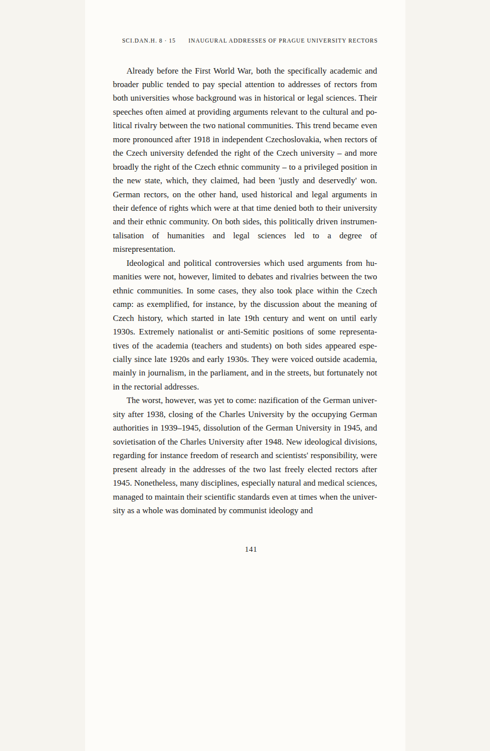SCI.DAN.H. 8 · 15 Inaugural addresses of Prague university rectors
Already before the First World War, both the specifically academic and broader public tended to pay special attention to addresses of rectors from both universities whose background was in historical or legal sciences. Their speeches often aimed at providing arguments relevant to the cultural and political rivalry between the two national communities. This trend became even more pronounced after 1918 in independent Czechoslovakia, when rectors of the Czech university defended the right of the Czech university – and more broadly the right of the Czech ethnic community – to a privileged position in the new state, which, they claimed, had been 'justly and deservedly' won. German rectors, on the other hand, used historical and legal arguments in their defence of rights which were at that time denied both to their university and their ethnic community. On both sides, this politically driven instrumentalisation of humanities and legal sciences led to a degree of misrepresentation.
Ideological and political controversies which used arguments from humanities were not, however, limited to debates and rivalries between the two ethnic communities. In some cases, they also took place within the Czech camp: as exemplified, for instance, by the discussion about the meaning of Czech history, which started in late 19th century and went on until early 1930s. Extremely nationalist or anti-Semitic positions of some representatives of the academia (teachers and students) on both sides appeared especially since late 1920s and early 1930s. They were voiced outside academia, mainly in journalism, in the parliament, and in the streets, but fortunately not in the rectorial addresses.
The worst, however, was yet to come: nazification of the German university after 1938, closing of the Charles University by the occupying German authorities in 1939–1945, dissolution of the German University in 1945, and sovietisation of the Charles University after 1948. New ideological divisions, regarding for instance freedom of research and scientists' responsibility, were present already in the addresses of the two last freely elected rectors after 1945. Nonetheless, many disciplines, especially natural and medical sciences, managed to maintain their scientific standards even at times when the university as a whole was dominated by communist ideology and
141